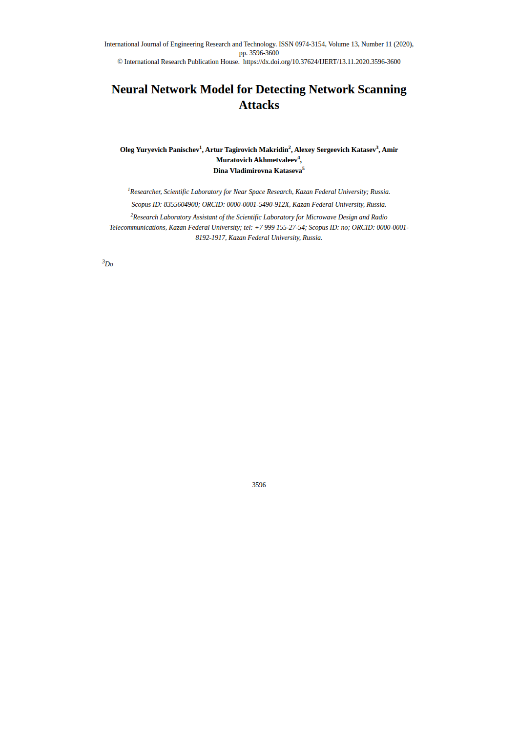International Journal of Engineering Research and Technology. ISSN 0974-3154, Volume 13, Number 11 (2020), pp. 3596-3600
© International Research Publication House. https://dx.doi.org/10.37624/IJERT/13.11.2020.3596-3600
Neural Network Model for Detecting Network Scanning Attacks
Oleg Yuryevich Panischev1, Artur Tagirovich Makridin2, Alexey Sergeevich Katasev3, Amir Muratovich Akhmetvaleev4,
Dina Vladimirovna Kataseva5
1Researcher, Scientific Laboratory for Near Space Research, Kazan Federal University; Russia.
Scopus ID: 8355604900; ORCID: 0000-0001-5490-912X, Kazan Federal University, Russia.
2Research Laboratory Assistant of the Scientific Laboratory for Microwave Design and Radio Telecommunications, Kazan Federal University; tel: +7 999 155-27-54; Scopus ID: no; ORCID: 0000-0001-8192-1917, Kazan Federal University, Russia.
3Do
3596